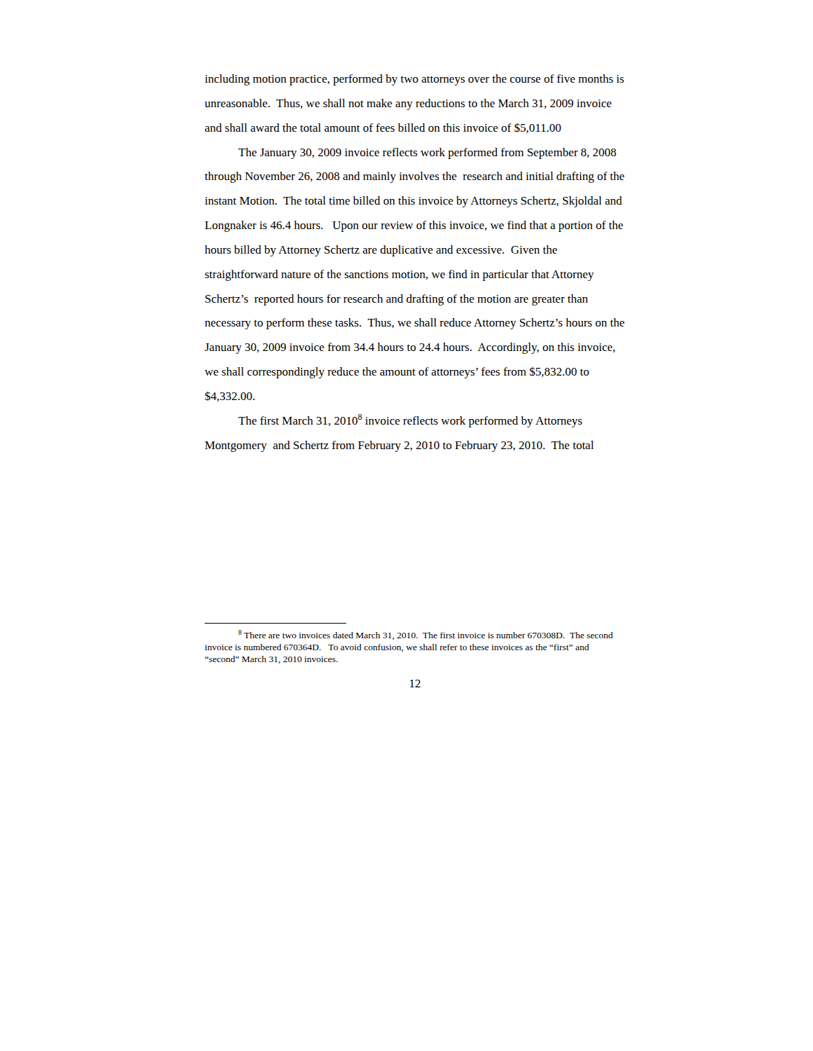including motion practice, performed by two attorneys over the course of five months is unreasonable. Thus, we shall not make any reductions to the March 31, 2009 invoice and shall award the total amount of fees billed on this invoice of $5,011.00
The January 30, 2009 invoice reflects work performed from September 8, 2008 through November 26, 2008 and mainly involves the research and initial drafting of the instant Motion. The total time billed on this invoice by Attorneys Schertz, Skjoldal and Longnaker is 46.4 hours. Upon our review of this invoice, we find that a portion of the hours billed by Attorney Schertz are duplicative and excessive. Given the straightforward nature of the sanctions motion, we find in particular that Attorney Schertz’s reported hours for research and drafting of the motion are greater than necessary to perform these tasks. Thus, we shall reduce Attorney Schertz’s hours on the January 30, 2009 invoice from 34.4 hours to 24.4 hours. Accordingly, on this invoice, we shall correspondingly reduce the amount of attorneys’ fees from $5,832.00 to $4,332.00.
The first March 31, 20108 invoice reflects work performed by Attorneys Montgomery and Schertz from February 2, 2010 to February 23, 2010. The total
8 There are two invoices dated March 31, 2010. The first invoice is number 670308D. The second invoice is numbered 670364D. To avoid confusion, we shall refer to these invoices as the “first” and “second” March 31, 2010 invoices.
12